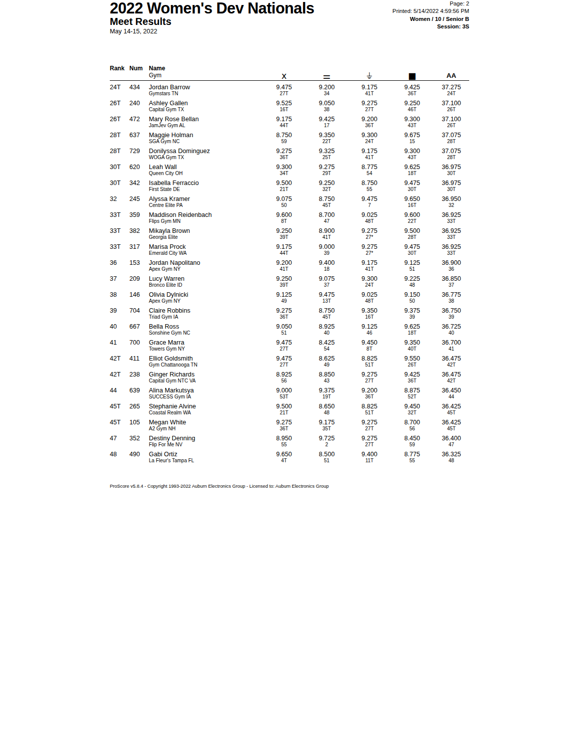2022 Women's Dev Nationals
Meet Results
May 14-15, 2022
Page: 2
Printed: 5/14/2022 4:59:56 PM
Women / 10 / Senior B
Session: 3S
| Rank | Num | Name | | | | | |
| --- | --- | --- | --- | --- | --- | --- | --- |
| | | Gym | x | ⚌ | ⏚ | ■ | AA |
| 24T | 434 | Jordan Barrow | 9.475 | 9.200 | 9.175 | 9.425 | 37.275 |
| | | Gymstars TN | 27T | 34 | 41T | 36T | 24T |
| 26T | 240 | Ashley Gallen | 9.525 | 9.050 | 9.275 | 9.250 | 37.100 |
| | | Capital Gym TX | 16T | 38 | 27T | 46T | 26T |
| 26T | 472 | Mary Rose Bellan | 9.175 | 9.425 | 9.200 | 9.300 | 37.100 |
| | | JamJev Gym AL | 44T | 17 | 36T | 43T | 26T |
| 28T | 637 | Maggie Holman | 8.750 | 9.350 | 9.300 | 9.675 | 37.075 |
| | | SGA Gym NC | 59 | 22T | 24T | 15 | 28T |
| 28T | 729 | Donilyssa Dominguez | 9.275 | 9.325 | 9.175 | 9.300 | 37.075 |
| | | WOGA Gym TX | 36T | 25T | 41T | 43T | 28T |
| 30T | 620 | Leah Wall | 9.300 | 9.275 | 8.775 | 9.625 | 36.975 |
| | | Queen City OH | 34T | 29T | 54 | 18T | 30T |
| 30T | 342 | Isabella Ferraccio | 9.500 | 9.250 | 8.750 | 9.475 | 36.975 |
| | | First State DE | 21T | 32T | 55 | 30T | 30T |
| 32 | 245 | Alyssa Kramer | 9.075 | 8.750 | 9.475 | 9.650 | 36.950 |
| | | Centre Elite PA | 50 | 45T | 7 | 16T | 32 |
| 33T | 359 | Maddison Reidenbach | 9.600 | 8.700 | 9.025 | 9.600 | 36.925 |
| | | Flips Gym MN | 8T | 47 | 48T | 22T | 33T |
| 33T | 382 | Mikayla Brown | 9.250 | 8.900 | 9.275 | 9.500 | 36.925 |
| | | Georgia Elite | 39T | 41T | 27* | 28T | 33T |
| 33T | 317 | Marisa Prock | 9.175 | 9.000 | 9.275 | 9.475 | 36.925 |
| | | Emerald City WA | 44T | 39 | 27* | 30T | 33T |
| 36 | 153 | Jordan Napolitano | 9.200 | 9.400 | 9.175 | 9.125 | 36.900 |
| | | Apex Gym NY | 41T | 18 | 41T | 51 | 36 |
| 37 | 209 | Lucy Warren | 9.250 | 9.075 | 9.300 | 9.225 | 36.850 |
| | | Bronco Elite ID | 39T | 37 | 24T | 48 | 37 |
| 38 | 146 | Olivia Dylnicki | 9.125 | 9.475 | 9.025 | 9.150 | 36.775 |
| | | Apex Gym NY | 49 | 13T | 48T | 50 | 38 |
| 39 | 704 | Claire Robbins | 9.275 | 8.750 | 9.350 | 9.375 | 36.750 |
| | | Triad Gym IA | 36T | 45T | 16T | 39 | 39 |
| 40 | 667 | Bella Ross | 9.050 | 8.925 | 9.125 | 9.625 | 36.725 |
| | | Sonshine Gym NC | 51 | 40 | 46 | 18T | 40 |
| 41 | 700 | Grace Marra | 9.475 | 8.425 | 9.450 | 9.350 | 36.700 |
| | | Towers Gym NY | 27T | 54 | 8T | 40T | 41 |
| 42T | 411 | Elliot Goldsmith | 9.475 | 8.625 | 8.825 | 9.550 | 36.475 |
| | | Gym Chattanooga TN | 27T | 49 | 51T | 26T | 42T |
| 42T | 238 | Ginger Richards | 8.925 | 8.850 | 9.275 | 9.425 | 36.475 |
| | | Capital Gym NTC VA | 56 | 43 | 27T | 36T | 42T |
| 44 | 639 | Alina Markutsya | 9.000 | 9.375 | 9.200 | 8.875 | 36.450 |
| | | SUCCESS Gym IA | 53T | 19T | 36T | 52T | 44 |
| 45T | 265 | Stephanie Alvine | 9.500 | 8.650 | 8.825 | 9.450 | 36.425 |
| | | Coastal Realm WA | 21T | 48 | 51T | 32T | 45T |
| 45T | 105 | Megan White | 9.275 | 9.175 | 9.275 | 8.700 | 36.425 |
| | | A2 Gym NH | 36T | 35T | 27T | 56 | 45T |
| 47 | 352 | Destiny Denning | 8.950 | 9.725 | 9.275 | 8.450 | 36.400 |
| | | Flip For Me NV | 55 | 2 | 27T | 59 | 47 |
| 48 | 490 | Gabi Ortiz | 9.650 | 8.500 | 9.400 | 8.775 | 36.325 |
| | | La Fleur's Tampa FL | 4T | 51 | 11T | 55 | 48 |
ProScore v5.8.4 - Copyright 1993-2022 Auburn Electronics Group - Licensed to: Auburn Electronics Group